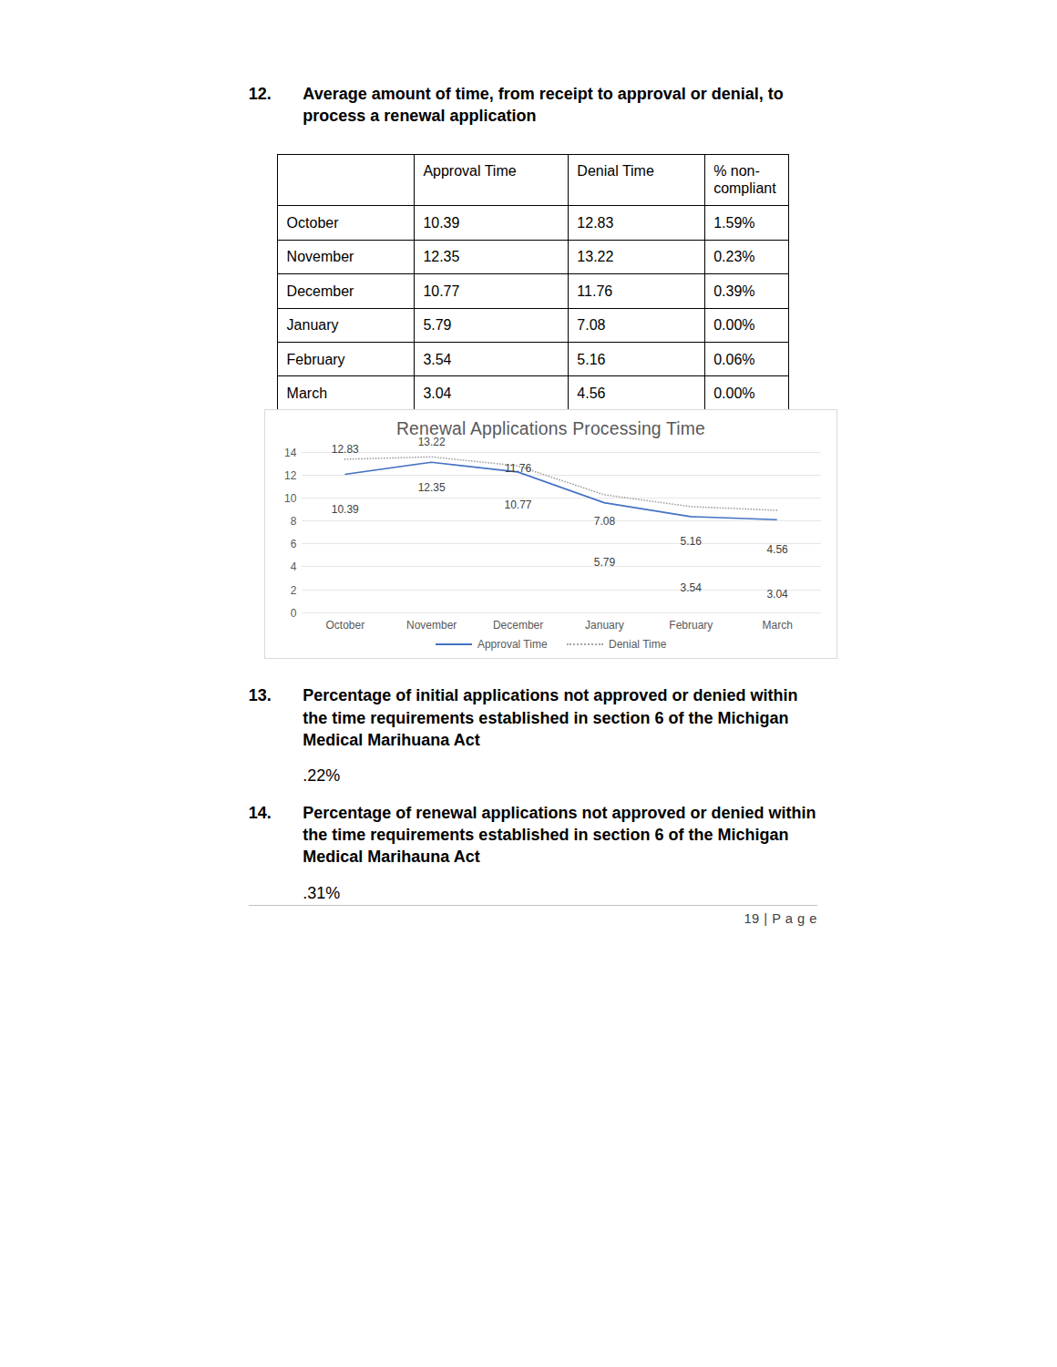12.
Average amount of time, from receipt to approval or denial, to process a renewal application
| | Approval Time | Denial Time | % non-compliant |
| October | 10.39 | 12.83 | 1.59% |
| November | 12.35 | 13.22 | 0.23% |
| December | 10.77 | 11.76 | 0.39% |
| January | 5.79 | 7.08 | 0.00% |
| February | 3.54 | 5.16 | 0.06% |
| March | 3.04 | 4.56 | 0.00% |
Renewal Applications Processing Time
14
12
10
8
6
4
2
0
12.83
13.22
11.76
7.08
5.16
4.56
10.39
12.35
10.77
5.79
3.54
3.04
October November December January February March
Approval Time Denial Time
13.
Percentage of initial applications not approved or denied within the time requirements established in section 6 of the Michigan Medical Marihuana Act
.22%
14.
Percentage of renewal applications not approved or denied within the time requirements established in section 6 of the Michigan Medical Marihauna Act
.31%
19 | P a g e